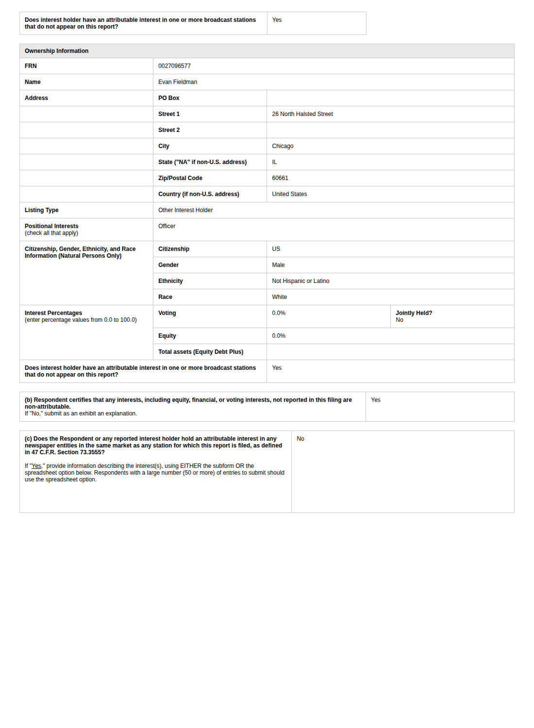| Does interest holder have an attributable interest in one or more broadcast stations that do not appear on this report? | Yes | |
| Ownership Information |
| FRN | 0027096577 |
| Name | Evan Fieldman |
| Address | PO Box | |
| | Street 1 | 26 North Halsted Street |
| | Street 2 | |
| | City | Chicago |
| | State ("NA" if non-U.S. address) | IL |
| | Zip/Postal Code | 60661 |
| | Country (if non-U.S. address) | United States |
| Listing Type | Other Interest Holder |
| Positional Interests (check all that apply) | Officer |
| Citizenship, Gender, Ethnicity, and Race Information (Natural Persons Only) | Citizenship | US |
| Gender | Male |
| Ethnicity | Not Hispanic or Latino |
| Race | White |
| Interest Percentages (enter percentage values from 0.0 to 100.0) | Voting | 0.0% | Jointly Held? No |
| Equity | 0.0% |
| Total assets (Equity Debt Plus) | |
| Does interest holder have an attributable interest in one or more broadcast stations that do not appear on this report? | Yes |
| (b) Respondent certifies that any interests, including equity, financial, or voting interests, not reported in this filing are non-attributable. If "No," submit as an exhibit an explanation. | Yes |
| (c) Does the Respondent or any reported interest holder hold an attributable interest in any newspaper entities in the same market as any station for which this report is filed, as defined in 47 C.F.R. Section 73.3555? If " Yes ," provide information describing the interest(s), using EITHER the subform OR the spreadsheet option below. Respondents with a large number (50 or more) of entries to submit should use the spreadsheet option. | No |